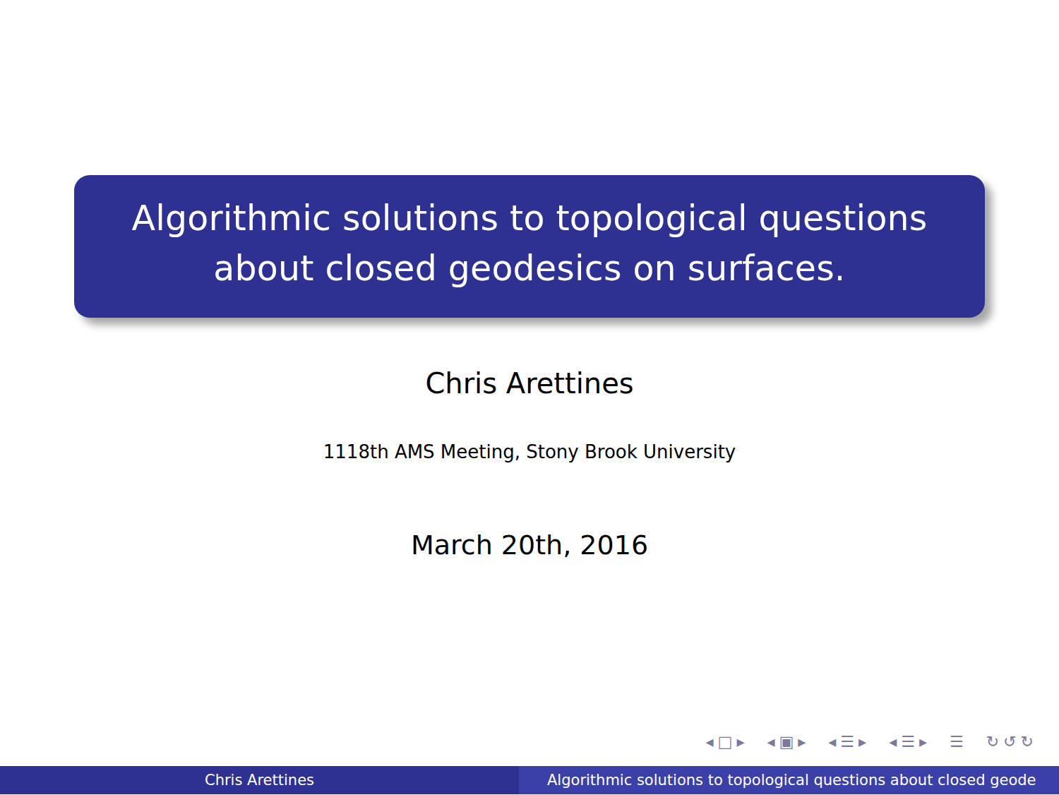Algorithmic solutions to topological questions
about closed geodesics on surfaces.
Chris Arettines
1118th AMS Meeting, Stony Brook University
March 20th, 2016
◂□▸ ◂▣▸ ◂☰▸ ◂☰▸ ☰ ↻↺↻
Chris Arettines
Algorithmic solutions to topological questions about closed geode